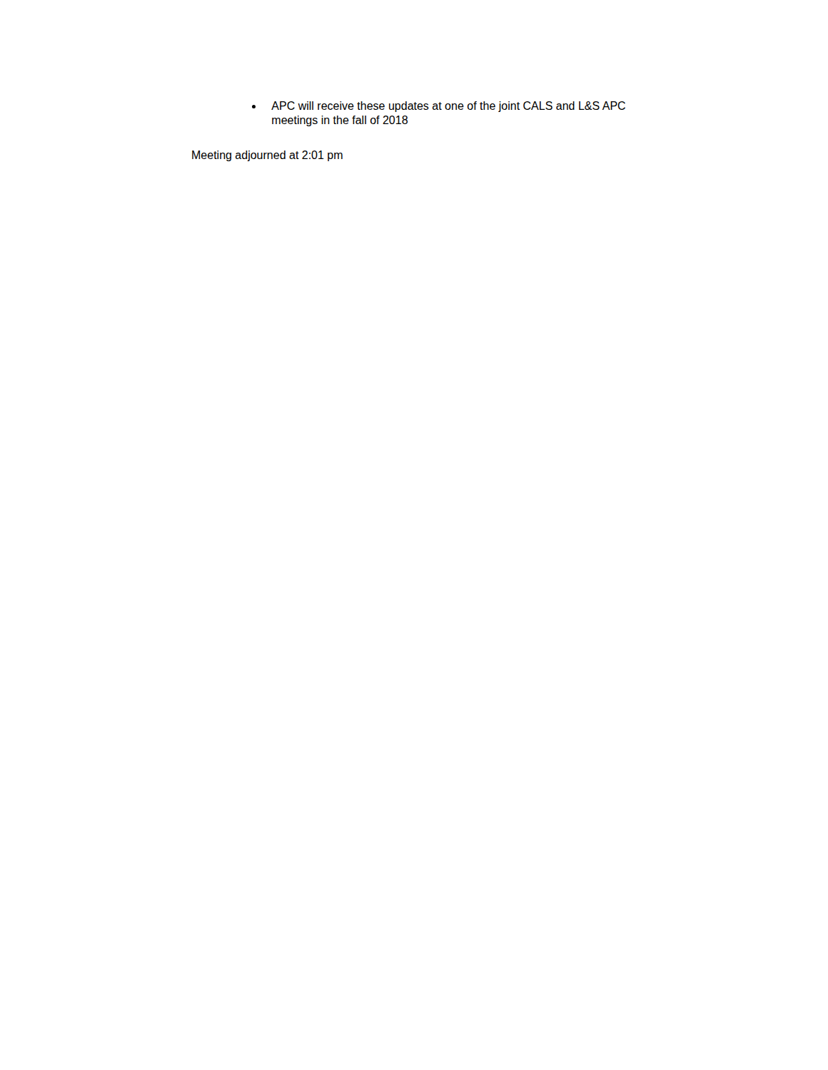APC will receive these updates at one of the joint CALS and L&S APC meetings in the fall of 2018
Meeting adjourned at 2:01 pm